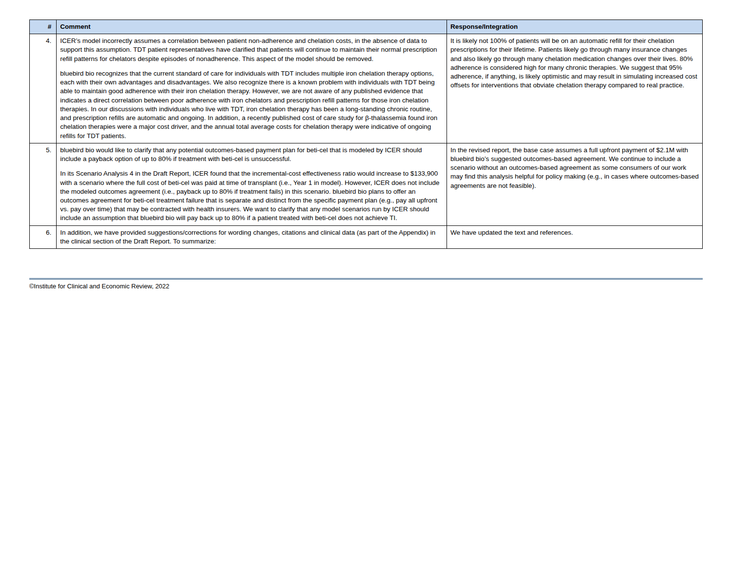| # | Comment | Response/Integration |
| --- | --- | --- |
| 4. | ICER’s model incorrectly assumes a correlation between patient non-adherence and chelation costs, in the absence of data to support this assumption. TDT patient representatives have clarified that patients will continue to maintain their normal prescription refill patterns for chelators despite episodes of nonadherence. This aspect of the model should be removed. bluebird bio recognizes that the current standard of care for individuals with TDT includes multiple iron chelation therapy options, each with their own advantages and disadvantages. We also recognize there is a known problem with individuals with TDT being able to maintain good adherence with their iron chelation therapy. However, we are not aware of any published evidence that indicates a direct correlation between poor adherence with iron chelators and prescription refill patterns for those iron chelation therapies. In our discussions with individuals who live with TDT, iron chelation therapy has been a long-standing chronic routine, and prescription refills are automatic and ongoing. In addition, a recently published cost of care study for β-thalassemia found iron chelation therapies were a major cost driver, and the annual total average costs for chelation therapy were indicative of ongoing refills for TDT patients. | It is likely not 100% of patients will be on an automatic refill for their chelation prescriptions for their lifetime. Patients likely go through many insurance changes and also likely go through many chelation medication changes over their lives. 80% adherence is considered high for many chronic therapies. We suggest that 95% adherence, if anything, is likely optimistic and may result in simulating increased cost offsets for interventions that obviate chelation therapy compared to real practice. |
| 5. | bluebird bio would like to clarify that any potential outcomes-based payment plan for beti-cel that is modeled by ICER should include a payback option of up to 80% if treatment with beti-cel is unsuccessful. In its Scenario Analysis 4 in the Draft Report, ICER found that the incremental-cost effectiveness ratio would increase to $133,900 with a scenario where the full cost of beti-cel was paid at time of transplant (i.e., Year 1 in model). However, ICER does not include the modeled outcomes agreement (i.e., payback up to 80% if treatment fails) in this scenario. bluebird bio plans to offer an outcomes agreement for beti-cel treatment failure that is separate and distinct from the specific payment plan (e.g., pay all upfront vs. pay over time) that may be contracted with health insurers. We want to clarify that any model scenarios run by ICER should include an assumption that bluebird bio will pay back up to 80% if a patient treated with beti-cel does not achieve TI. | In the revised report, the base case assumes a full upfront payment of $2.1M with bluebird bio’s suggested outcomes-based agreement. We continue to include a scenario without an outcomes-based agreement as some consumers of our work may find this analysis helpful for policy making (e.g., in cases where outcomes-based agreements are not feasible). |
| 6. | In addition, we have provided suggestions/corrections for wording changes, citations and clinical data (as part of the Appendix) in the clinical section of the Draft Report. To summarize: | We have updated the text and references. |
©Institute for Clinical and Economic Review, 2022